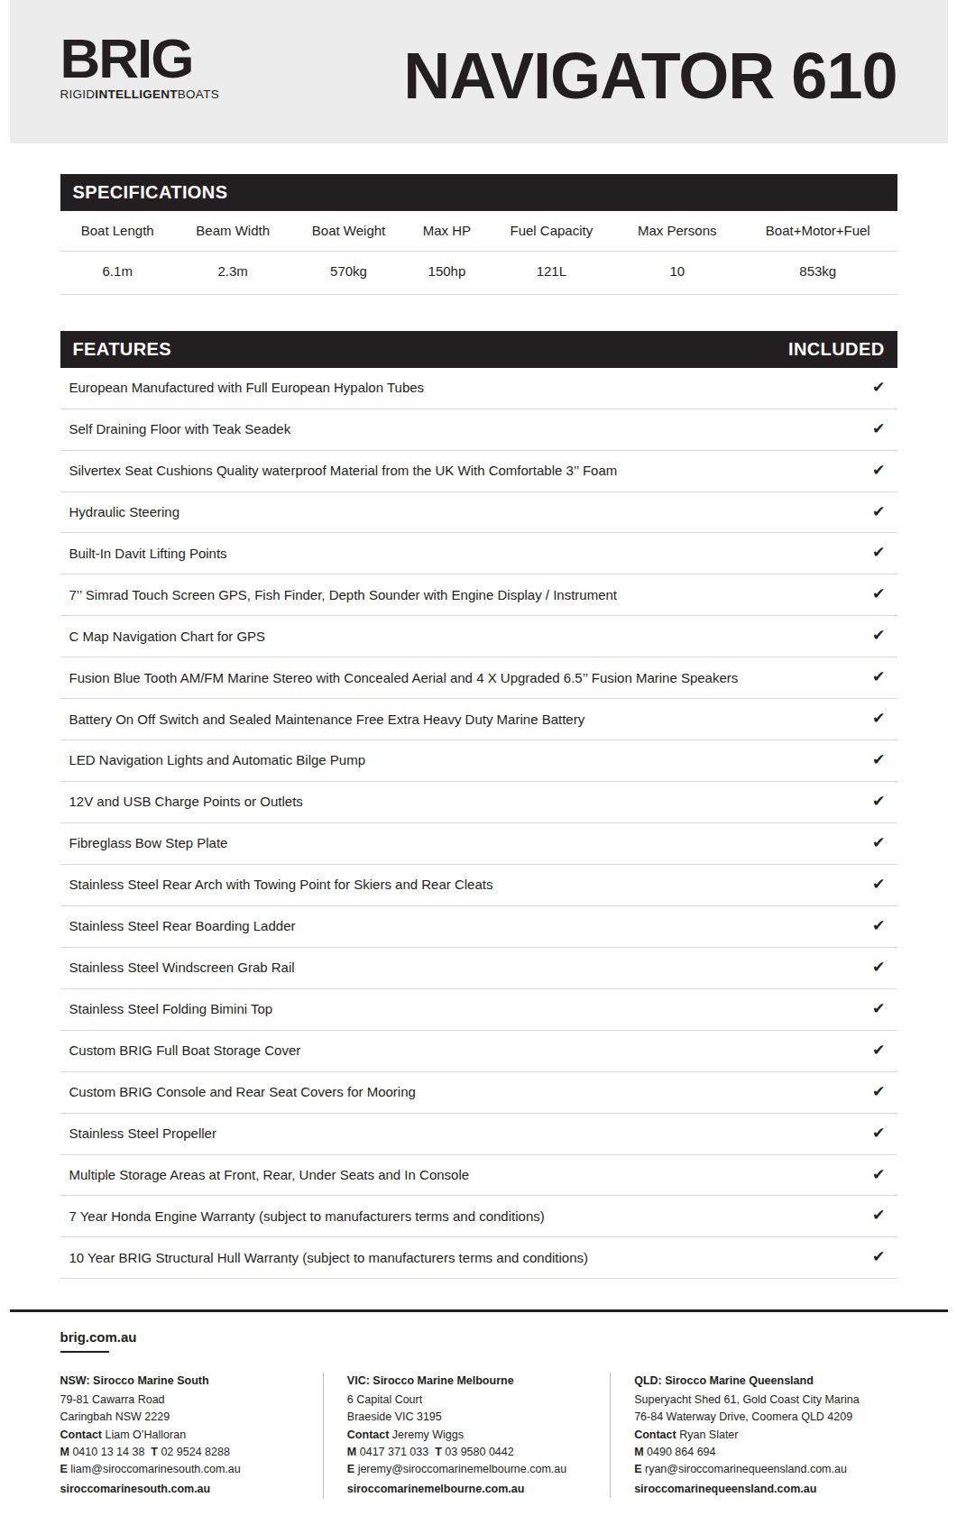BRIG RIGIDINTELLIGENTBOATS
NAVIGATOR 610
SPECIFICATIONS
| Boat Length | Beam Width | Boat Weight | Max HP | Fuel Capacity | Max Persons | Boat+Motor+Fuel |
| --- | --- | --- | --- | --- | --- | --- |
| 6.1m | 2.3m | 570kg | 150hp | 121L | 10 | 853kg |
FEATURES INCLUDED
| European Manufactured with Full European Hypalon Tubes | ✔ |
| Self Draining Floor with Teak Seadek | ✔ |
| Silvertex Seat Cushions Quality waterproof Material from the UK With Comfortable 3’’ Foam | ✔ |
| Hydraulic Steering | ✔ |
| Built-In Davit Lifting Points | ✔ |
| 7’’ Simrad Touch Screen GPS, Fish Finder, Depth Sounder with Engine Display / Instrument | ✔ |
| C Map Navigation Chart for GPS | ✔ |
| Fusion Blue Tooth AM/FM Marine Stereo with Concealed Aerial and 4 X Upgraded 6.5’’ Fusion Marine Speakers | ✔ |
| Battery On Off Switch and Sealed Maintenance Free Extra Heavy Duty Marine Battery | ✔ |
| LED Navigation Lights and Automatic Bilge Pump | ✔ |
| 12V and USB Charge Points or Outlets | ✔ |
| Fibreglass Bow Step Plate | ✔ |
| Stainless Steel Rear Arch with Towing Point for Skiers and Rear Cleats | ✔ |
| Stainless Steel Rear Boarding Ladder | ✔ |
| Stainless Steel Windscreen Grab Rail | ✔ |
| Stainless Steel Folding Bimini Top | ✔ |
| Custom BRIG Full Boat Storage Cover | ✔ |
| Custom BRIG Console and Rear Seat Covers for Mooring | ✔ |
| Stainless Steel Propeller | ✔ |
| Multiple Storage Areas at Front, Rear, Under Seats and In Console | ✔ |
| 7 Year Honda Engine Warranty (subject to manufacturers terms and conditions) | ✔ |
| 10 Year BRIG Structural Hull Warranty (subject to manufacturers terms and conditions) | ✔ |
brig.com.au
NSW: Sirocco Marine South
79-81 Cawarra Road
Caringbah NSW 2229
Contact Liam O’Halloran
M 0410 13 14 38 T 02 9524 8288
E liam@siroccomarinesouth.com.au
siroccomarinesouth.com.au
VIC: Sirocco Marine Melbourne
6 Capital Court
Braeside VIC 3195
Contact Jeremy Wiggs
M 0417 371 033 T 03 9580 0442
E jeremy@siroccomarinemelbourne.com.au
siroccomarinemelbourne.com.au
QLD: Sirocco Marine Queensland
Superyacht Shed 61, Gold Coast City Marina
76-84 Waterway Drive, Coomera QLD 4209
Contact Ryan Slater
M 0490 864 694
E ryan@siroccomarinequeensland.com.au
siroccomarinequeensland.com.au